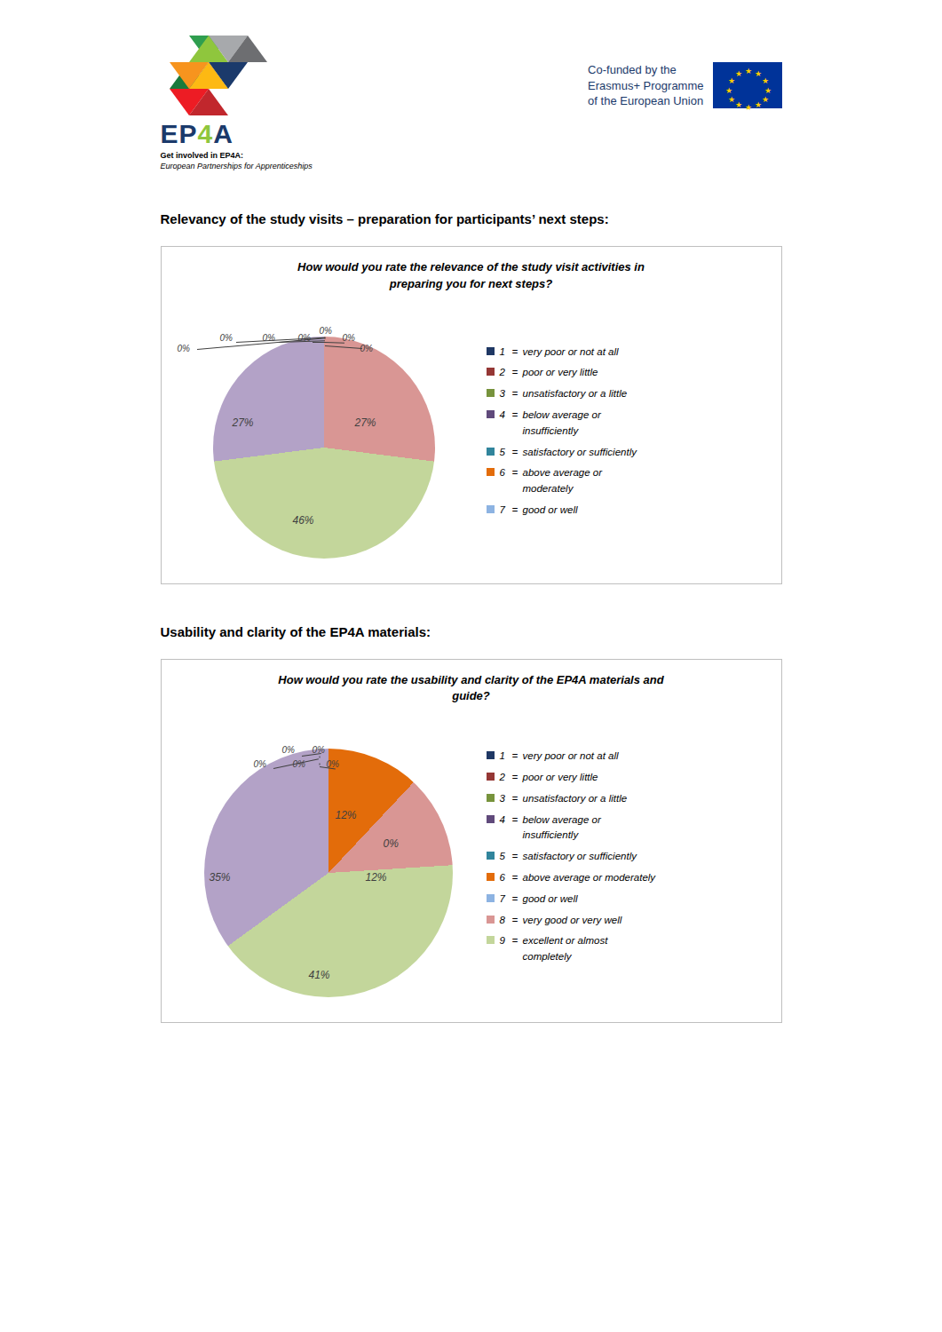EP 4 A
Get involved in EP4A:
European Partnerships for Apprenticeships
Co-funded by the
Erasmus+ Programme
of the European Union
★ ★ ★ ★ ★ ★ ★ ★ ★ ★ ★ ★
Relevancy of the study visits – preparation for participants’ next steps:
How would you rate the relevance of the study visit activities in
preparing you for next steps?
27% 46% 27% 0% 0% 0% 0% 0% 0% 0%
1=very poor or not at all
2=poor or very little
3=unsatisfactory or a little
4=below average or
insufficiently
5=satisfactory or sufficiently
6=above average or
moderately
7=good or well
Usability and clarity of the EP4A materials:
How would you rate the usability and clarity of the EP4A materials and
guide?
12% 0% 12% 41% 35% 0% 0% 0% 0% 0%
1=very poor or not at all
2=poor or very little
3=unsatisfactory or a little
4=below average or
insufficiently
5=satisfactory or sufficiently
6=above average or moderately
7=good or well
8=very good or very well
9=excellent or almost
completely